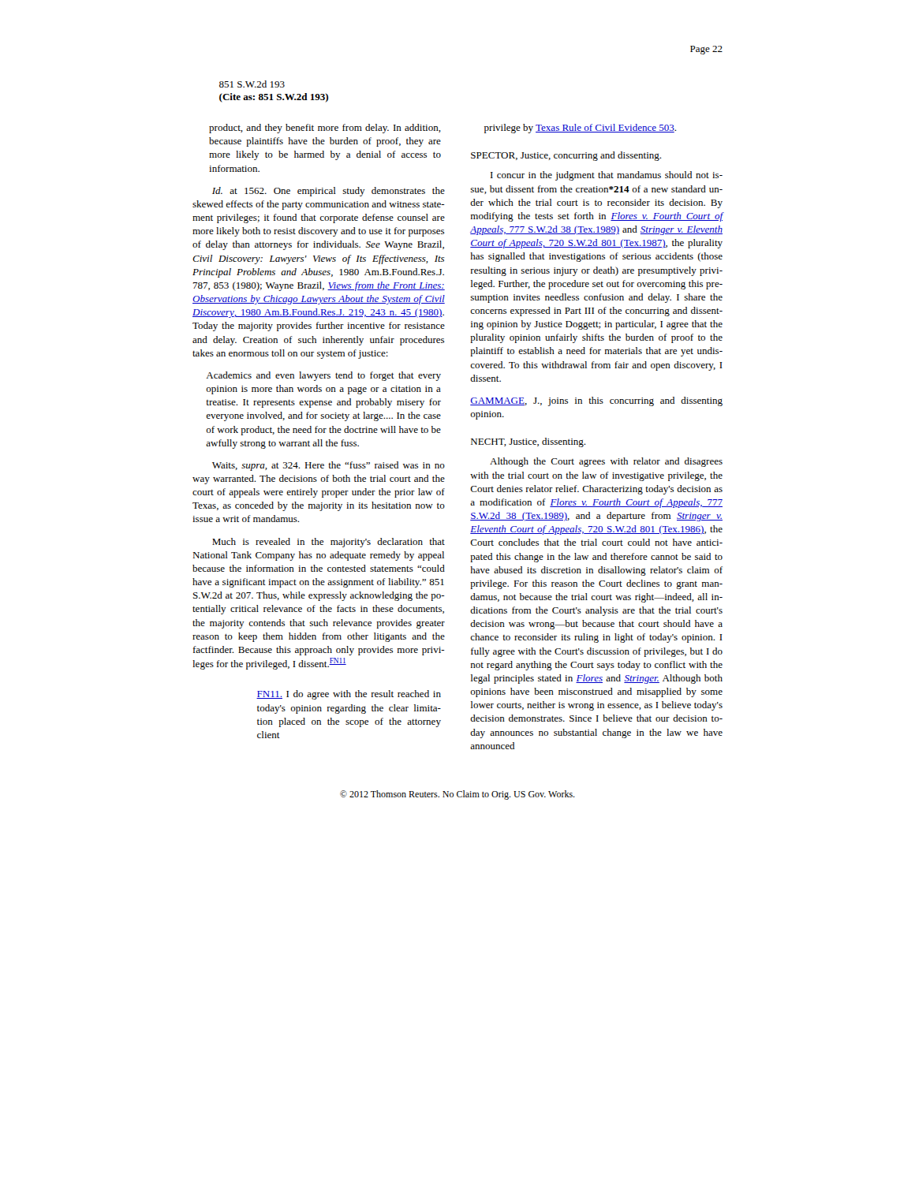Page 22
851 S.W.2d 193
(Cite as: 851 S.W.2d 193)
product, and they benefit more from delay. In addition, because plaintiffs have the burden of proof, they are more likely to be harmed by a denial of access to information.
Id. at 1562. One empirical study demonstrates the skewed effects of the party communication and witness statement privileges; it found that corporate defense counsel are more likely both to resist discovery and to use it for purposes of delay than attorneys for individuals. See Wayne Brazil, Civil Discovery: Lawyers' Views of Its Effectiveness, Its Principal Problems and Abuses, 1980 Am.B.Found.Res.J. 787, 853 (1980); Wayne Brazil, Views from the Front Lines: Observations by Chicago Lawyers About the System of Civil Discovery, 1980 Am.B.Found.Res.J. 219, 243 n. 45 (1980). Today the majority provides further incentive for resistance and delay. Creation of such inherently unfair procedures takes an enormous toll on our system of justice:
Academics and even lawyers tend to forget that every opinion is more than words on a page or a citation in a treatise. It represents expense and probably misery for everyone involved, and for society at large.... In the case of work product, the need for the doctrine will have to be awfully strong to warrant all the fuss.
Waits, supra, at 324. Here the “fuss” raised was in no way warranted. The decisions of both the trial court and the court of appeals were entirely proper under the prior law of Texas, as conceded by the majority in its hesitation now to issue a writ of mandamus.
Much is revealed in the majority's declaration that National Tank Company has no adequate remedy by appeal because the information in the contested statements “could have a significant impact on the assignment of liability.” 851 S.W.2d at 207. Thus, while expressly acknowledging the potentially critical relevance of the facts in these documents, the majority contends that such relevance provides greater reason to keep them hidden from other litigants and the factfinder. Because this approach only provides more privileges for the privileged, I dissent.FN11
FN11. I do agree with the result reached in today's opinion regarding the clear limitation placed on the scope of the attorney client
privilege by Texas Rule of Civil Evidence 503.
SPECTOR, Justice, concurring and dissenting.
I concur in the judgment that mandamus should not issue, but dissent from the creation*214 of a new standard under which the trial court is to reconsider its decision. By modifying the tests set forth in Flores v. Fourth Court of Appeals, 777 S.W.2d 38 (Tex.1989) and Stringer v. Eleventh Court of Appeals, 720 S.W.2d 801 (Tex.1987), the plurality has signalled that investigations of serious accidents (those resulting in serious injury or death) are presumptively privileged. Further, the procedure set out for overcoming this presumption invites needless confusion and delay. I share the concerns expressed in Part III of the concurring and dissenting opinion by Justice Doggett; in particular, I agree that the plurality opinion unfairly shifts the burden of proof to the plaintiff to establish a need for materials that are yet undiscovered. To this withdrawal from fair and open discovery, I dissent.
GAMMAGE, J., joins in this concurring and dissenting opinion.
NECHT, Justice, dissenting.
Although the Court agrees with relator and disagrees with the trial court on the law of investigative privilege, the Court denies relator relief. Characterizing today's decision as a modification of Flores v. Fourth Court of Appeals, 777 S.W.2d 38 (Tex.1989), and a departure from Stringer v. Eleventh Court of Appeals, 720 S.W.2d 801 (Tex.1986), the Court concludes that the trial court could not have anticipated this change in the law and therefore cannot be said to have abused its discretion in disallowing relator's claim of privilege. For this reason the Court declines to grant mandamus, not because the trial court was right—indeed, all indications from the Court's analysis are that the trial court's decision was wrong—but because that court should have a chance to reconsider its ruling in light of today's opinion. I fully agree with the Court's discussion of privileges, but I do not regard anything the Court says today to conflict with the legal principles stated in Flores and Stringer. Although both opinions have been misconstrued and misapplied by some lower courts, neither is wrong in essence, as I believe today's decision demonstrates. Since I believe that our decision today announces no substantial change in the law we have announced
© 2012 Thomson Reuters. No Claim to Orig. US Gov. Works.